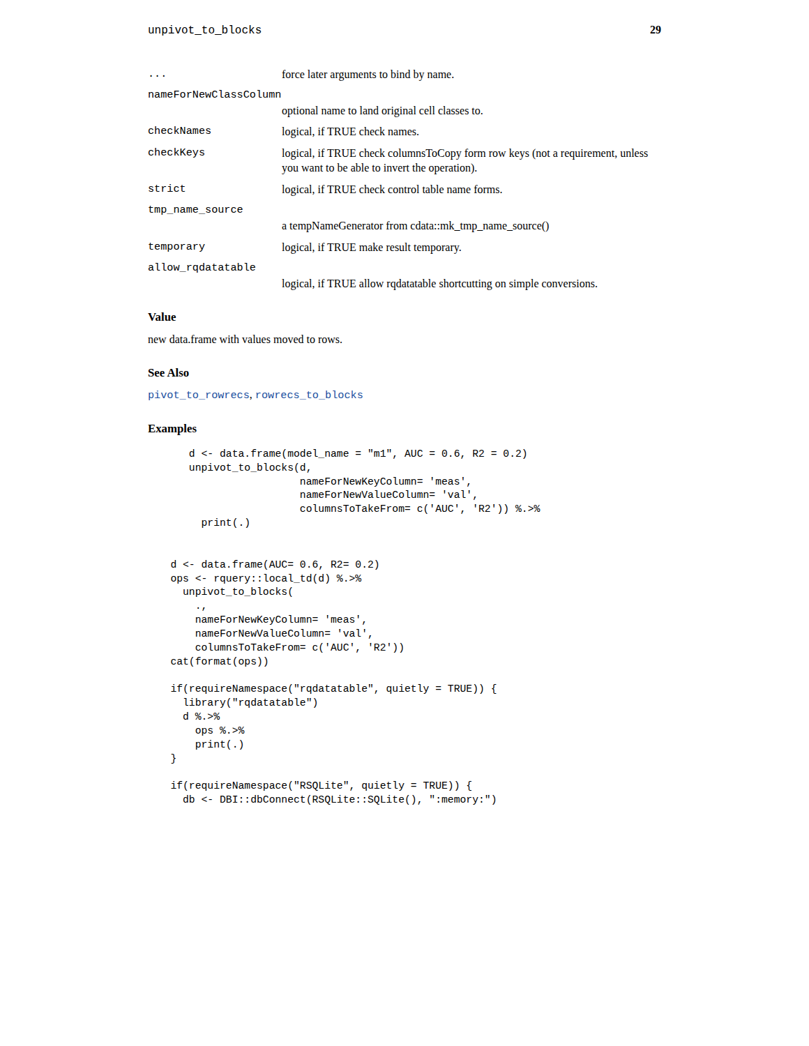unpivot_to_blocks 29
...
force later arguments to bind by name.
nameForNewClassColumn
optional name to land original cell classes to.
checkNames
logical, if TRUE check names.
checkKeys
logical, if TRUE check columnsToCopy form row keys (not a requirement, unless you want to be able to invert the operation).
strict
logical, if TRUE check control table name forms.
tmp_name_source
a tempNameGenerator from cdata::mk_tmp_name_source()
temporary
logical, if TRUE make result temporary.
allow_rqdatatable
logical, if TRUE allow rqdatatable shortcutting on simple conversions.
Value
new data.frame with values moved to rows.
See Also
pivot_to_rowrecs, rowrecs_to_blocks
Examples
   d <- data.frame(model_name = "m1", AUC = 0.6, R2 = 0.2)
   unpivot_to_blocks(d,
                     nameForNewKeyColumn= 'meas',
                     nameForNewValueColumn= 'val',
                     columnsToTakeFrom= c('AUC', 'R2')) %.>%
     print(.)


d <- data.frame(AUC= 0.6, R2= 0.2)
ops <- rquery::local_td(d) %.>%
  unpivot_to_blocks(
    .,
    nameForNewKeyColumn= 'meas',
    nameForNewValueColumn= 'val',
    columnsToTakeFrom= c('AUC', 'R2'))
cat(format(ops))

if(requireNamespace("rqdatatable", quietly = TRUE)) {
  library("rqdatatable")
  d %.>%
    ops %.>%
    print(.)
}

if(requireNamespace("RSQLite", quietly = TRUE)) {
  db <- DBI::dbConnect(RSQLite::SQLite(), ":memory:")